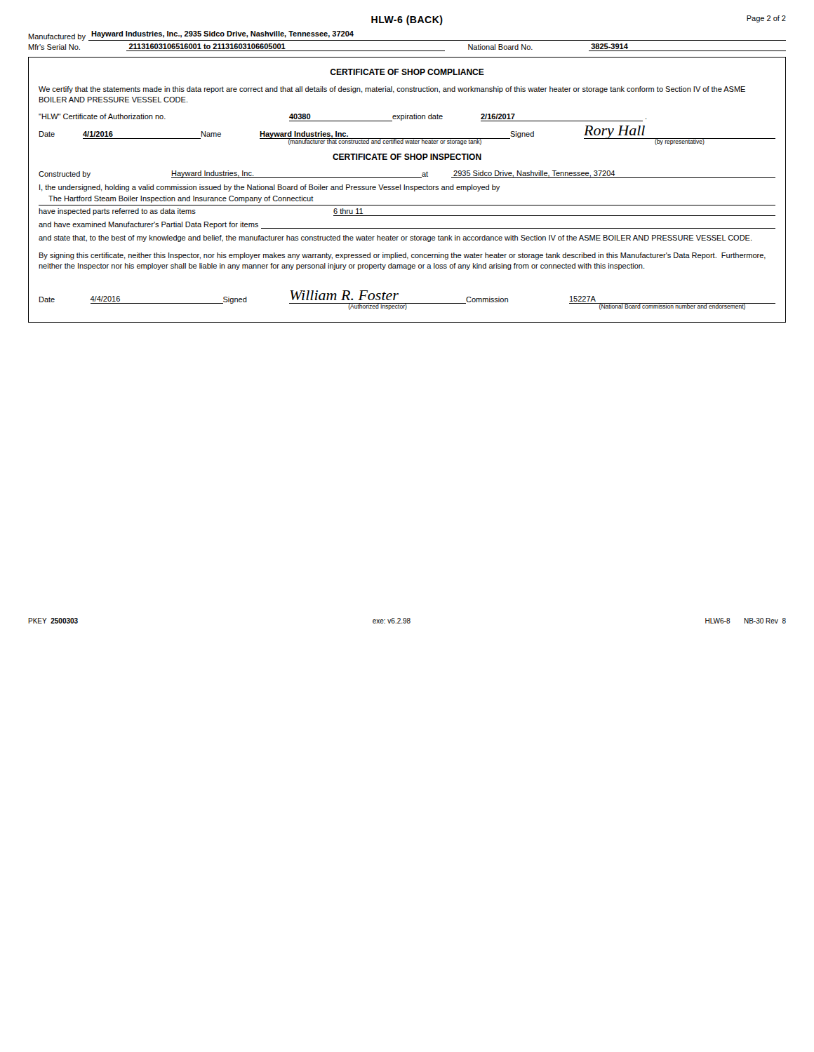Page 2 of 2
HLW-6 (BACK)
Manufactured by Hayward Industries, Inc., 2935 Sidco Drive, Nashville, Tennessee, 37204
| Mfr's Serial No. | 21131603106516001 to 21131603106605001 | | National Board No. | 3825-3914 |
CERTIFICATE OF SHOP COMPLIANCE
We certify that the statements made in this data report are correct and that all details of design, material, construction, and workmanship of this water heater or storage tank conform to Section IV of the ASME BOILER AND PRESSURE VESSEL CODE.
| "HLW" Certificate of Authorization no. | 40380 | expiration date | 2/16/2017 | . |
| Date | 4/1/2016 | Name | Hayward Industries, Inc. | Signed | Rory Hall |
| | | | (manufacturer that constructed and certified water heater or storage tank) | | (by representative) |
CERTIFICATE OF SHOP INSPECTION
| Constructed by | Hayward Industries, Inc. | at | 2935 Sidco Drive, Nashville, Tennessee, 37204 |
I, the undersigned, holding a valid commission issued by the National Board of Boiler and Pressure Vessel Inspectors and employed by
The Hartford Steam Boiler Inspection and Insurance Company of Connecticut
| have inspected parts referred to as data items | 6 thru 11 |
and have examined Manufacturer's Partial Data Report for items
and state that, to the best of my knowledge and belief, the manufacturer has constructed the water heater or storage tank in accordance with Section IV of the ASME BOILER AND PRESSURE VESSEL CODE.
By signing this certificate, neither this Inspector, nor his employer makes any warranty, expressed or implied, concerning the water heater or storage tank described in this Manufacturer's Data Report. Furthermore, neither the Inspector nor his employer shall be liable in any manner for any personal injury or property damage or a loss of any kind arising from or connected with this inspection.
| Date | 4/4/2016 | Signed | William R. Foster | Commission | 15227A |
| | | | (Authorized Inspector) | | (National Board commission number and endorsement) |
PKEY 2500303
exe: v6.2.98
HLW6-8 NB-30 Rev 8